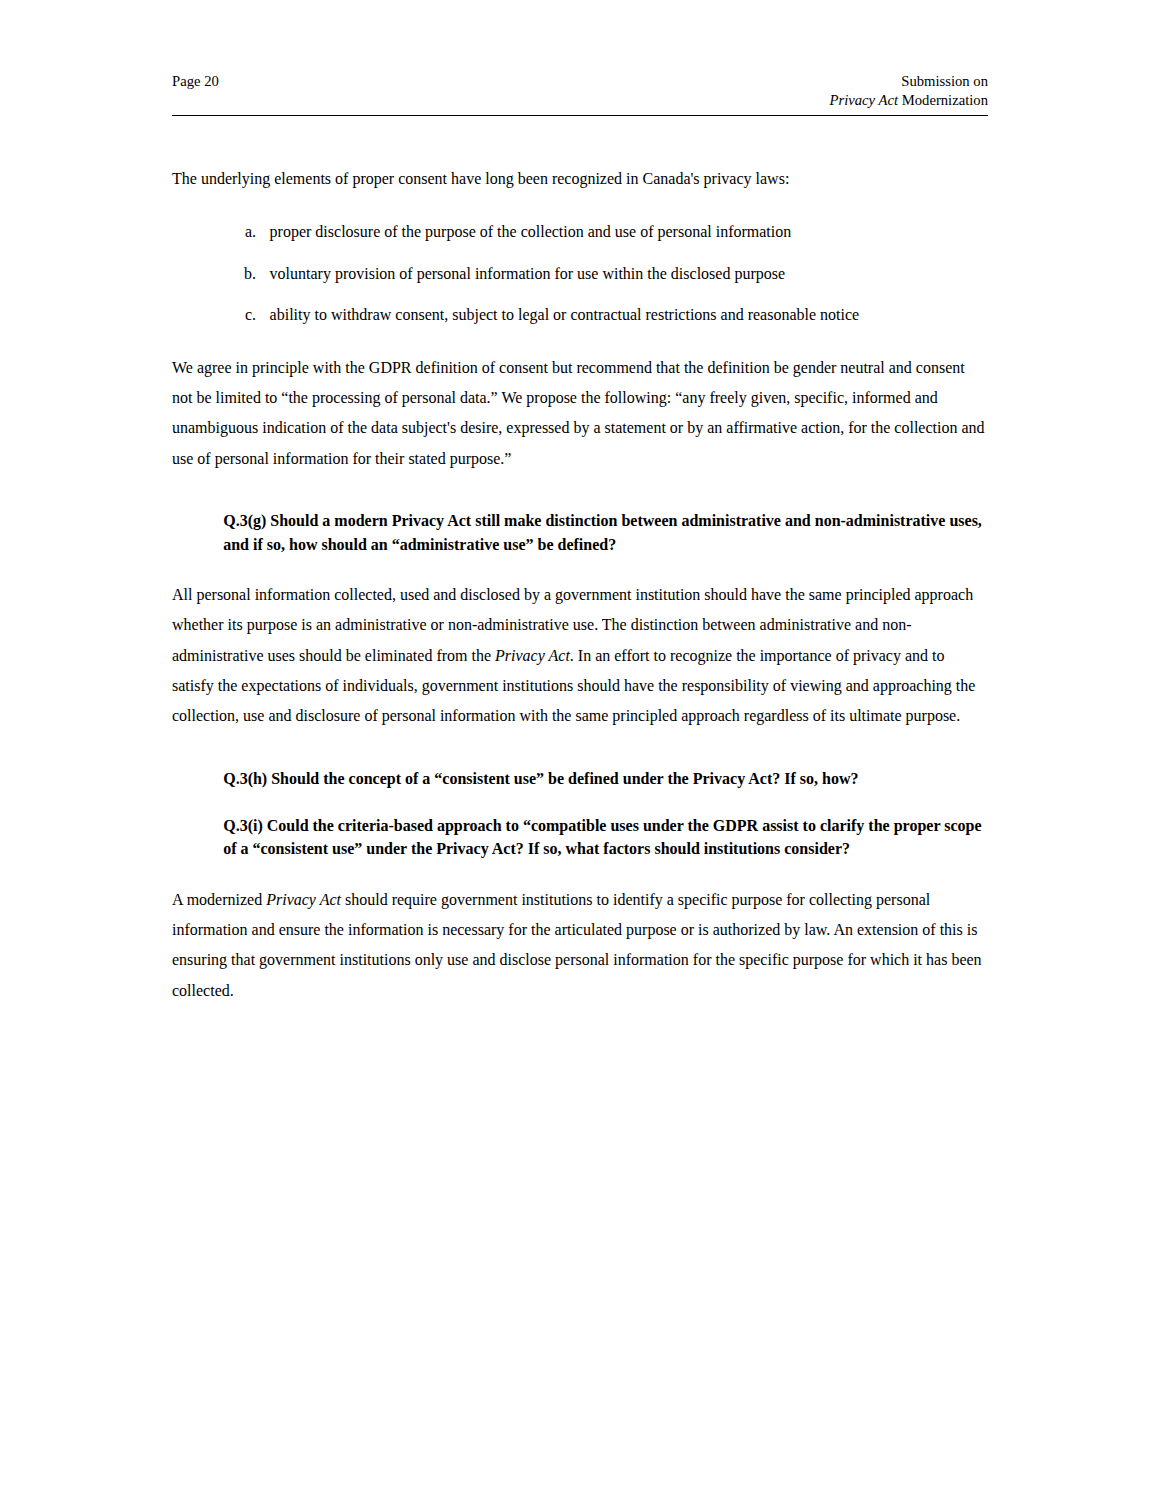Page 20
Submission on
Privacy Act Modernization
The underlying elements of proper consent have long been recognized in Canada's privacy laws:
proper disclosure of the purpose of the collection and use of personal information
voluntary provision of personal information for use within the disclosed purpose
ability to withdraw consent, subject to legal or contractual restrictions and reasonable notice
We agree in principle with the GDPR definition of consent but recommend that the definition be gender neutral and consent not be limited to “the processing of personal data.” We propose the following: “any freely given, specific, informed and unambiguous indication of the data subject's desire, expressed by a statement or by an affirmative action, for the collection and use of personal information for their stated purpose.”
Q.3(g) Should a modern Privacy Act still make distinction between administrative and non-administrative uses, and if so, how should an “administrative use” be defined?
All personal information collected, used and disclosed by a government institution should have the same principled approach whether its purpose is an administrative or non-administrative use. The distinction between administrative and non-administrative uses should be eliminated from the Privacy Act. In an effort to recognize the importance of privacy and to satisfy the expectations of individuals, government institutions should have the responsibility of viewing and approaching the collection, use and disclosure of personal information with the same principled approach regardless of its ultimate purpose.
Q.3(h) Should the concept of a “consistent use” be defined under the Privacy Act? If so, how?
Q.3(i) Could the criteria-based approach to “compatible uses under the GDPR assist to clarify the proper scope of a “consistent use” under the Privacy Act? If so, what factors should institutions consider?
A modernized Privacy Act should require government institutions to identify a specific purpose for collecting personal information and ensure the information is necessary for the articulated purpose or is authorized by law. An extension of this is ensuring that government institutions only use and disclose personal information for the specific purpose for which it has been collected.